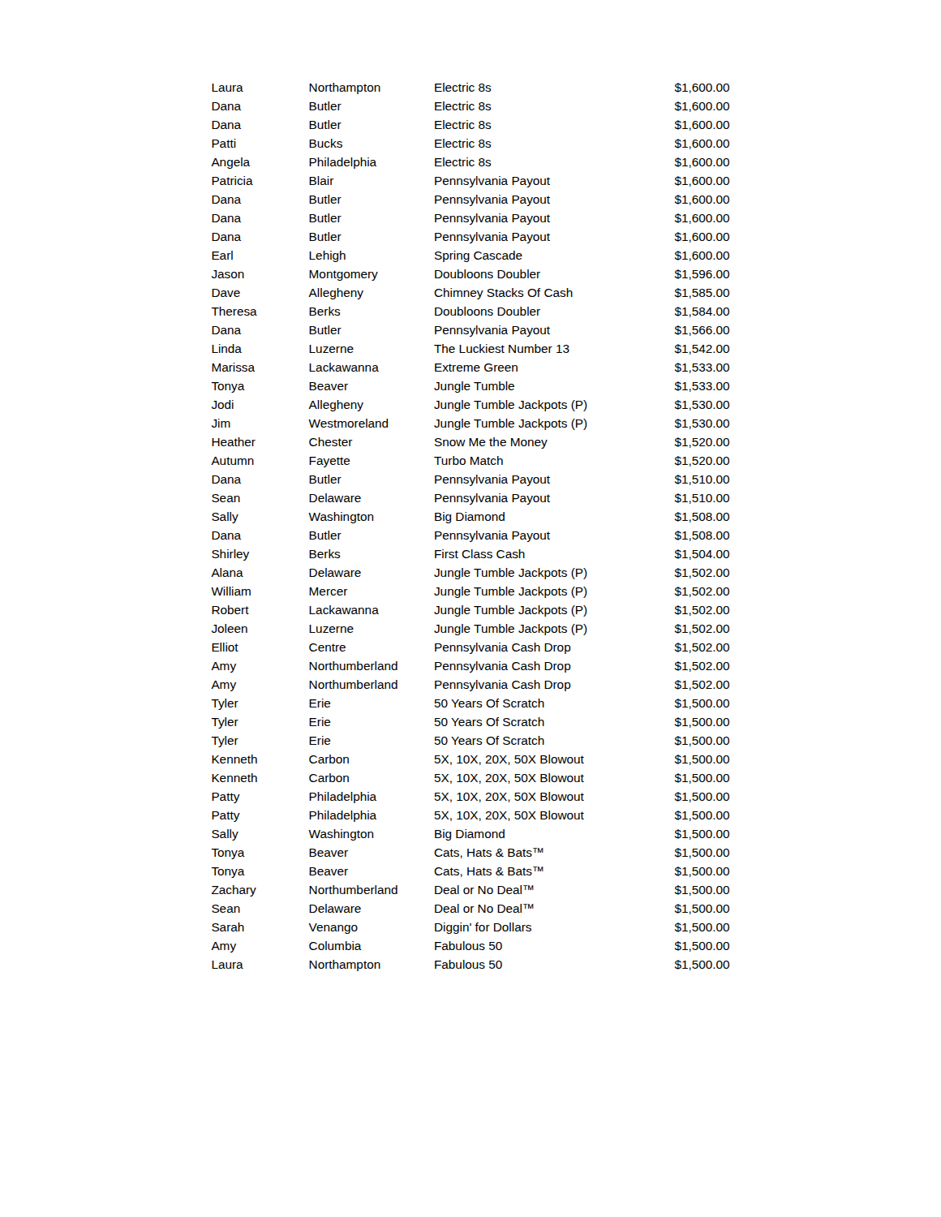| Laura | Northampton | Electric 8s | $1,600.00 |
| Dana | Butler | Electric 8s | $1,600.00 |
| Dana | Butler | Electric 8s | $1,600.00 |
| Patti | Bucks | Electric 8s | $1,600.00 |
| Angela | Philadelphia | Electric 8s | $1,600.00 |
| Patricia | Blair | Pennsylvania Payout | $1,600.00 |
| Dana | Butler | Pennsylvania Payout | $1,600.00 |
| Dana | Butler | Pennsylvania Payout | $1,600.00 |
| Dana | Butler | Pennsylvania Payout | $1,600.00 |
| Earl | Lehigh | Spring Cascade | $1,600.00 |
| Jason | Montgomery | Doubloons Doubler | $1,596.00 |
| Dave | Allegheny | Chimney Stacks Of Cash | $1,585.00 |
| Theresa | Berks | Doubloons Doubler | $1,584.00 |
| Dana | Butler | Pennsylvania Payout | $1,566.00 |
| Linda | Luzerne | The Luckiest Number 13 | $1,542.00 |
| Marissa | Lackawanna | Extreme Green | $1,533.00 |
| Tonya | Beaver | Jungle Tumble | $1,533.00 |
| Jodi | Allegheny | Jungle Tumble Jackpots (P) | $1,530.00 |
| Jim | Westmoreland | Jungle Tumble Jackpots (P) | $1,530.00 |
| Heather | Chester | Snow Me the Money | $1,520.00 |
| Autumn | Fayette | Turbo Match | $1,520.00 |
| Dana | Butler | Pennsylvania Payout | $1,510.00 |
| Sean | Delaware | Pennsylvania Payout | $1,510.00 |
| Sally | Washington | Big Diamond | $1,508.00 |
| Dana | Butler | Pennsylvania Payout | $1,508.00 |
| Shirley | Berks | First Class Cash | $1,504.00 |
| Alana | Delaware | Jungle Tumble Jackpots (P) | $1,502.00 |
| William | Mercer | Jungle Tumble Jackpots (P) | $1,502.00 |
| Robert | Lackawanna | Jungle Tumble Jackpots (P) | $1,502.00 |
| Joleen | Luzerne | Jungle Tumble Jackpots (P) | $1,502.00 |
| Elliot | Centre | Pennsylvania Cash Drop | $1,502.00 |
| Amy | Northumberland | Pennsylvania Cash Drop | $1,502.00 |
| Amy | Northumberland | Pennsylvania Cash Drop | $1,502.00 |
| Tyler | Erie | 50 Years Of Scratch | $1,500.00 |
| Tyler | Erie | 50 Years Of Scratch | $1,500.00 |
| Tyler | Erie | 50 Years Of Scratch | $1,500.00 |
| Kenneth | Carbon | 5X, 10X, 20X, 50X Blowout | $1,500.00 |
| Kenneth | Carbon | 5X, 10X, 20X, 50X Blowout | $1,500.00 |
| Patty | Philadelphia | 5X, 10X, 20X, 50X Blowout | $1,500.00 |
| Patty | Philadelphia | 5X, 10X, 20X, 50X Blowout | $1,500.00 |
| Sally | Washington | Big Diamond | $1,500.00 |
| Tonya | Beaver | Cats, Hats & Bats™ | $1,500.00 |
| Tonya | Beaver | Cats, Hats & Bats™ | $1,500.00 |
| Zachary | Northumberland | Deal or No Deal™ | $1,500.00 |
| Sean | Delaware | Deal or No Deal™ | $1,500.00 |
| Sarah | Venango | Diggin' for Dollars | $1,500.00 |
| Amy | Columbia | Fabulous 50 | $1,500.00 |
| Laura | Northampton | Fabulous 50 | $1,500.00 |